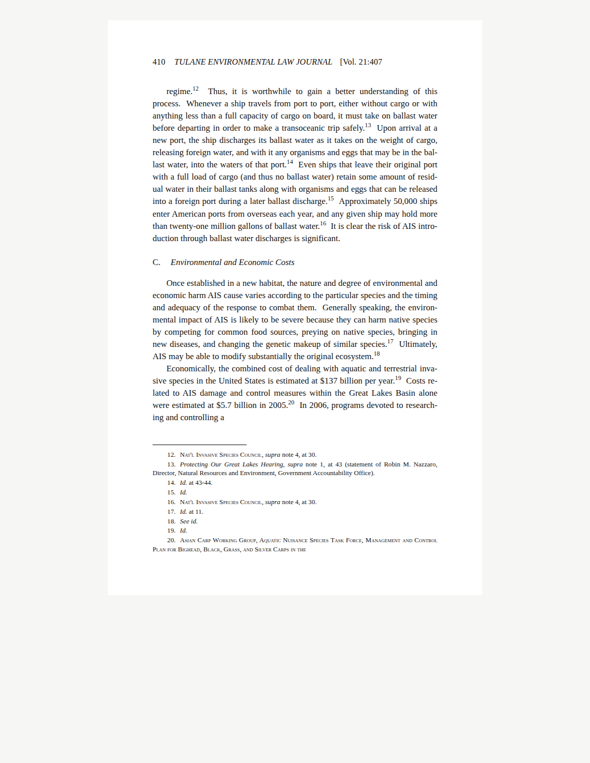410 TULANE ENVIRONMENTAL LAW JOURNAL[Vol. 21:407
regime.12 Thus, it is worthwhile to gain a better understanding of this process. Whenever a ship travels from port to port, either without cargo or with anything less than a full capacity of cargo on board, it must take on ballast water before departing in order to make a transoceanic trip safely.13 Upon arrival at a new port, the ship discharges its ballast water as it takes on the weight of cargo, releasing foreign water, and with it any organisms and eggs that may be in the ballast water, into the waters of that port.14 Even ships that leave their original port with a full load of cargo (and thus no ballast water) retain some amount of residual water in their ballast tanks along with organisms and eggs that can be released into a foreign port during a later ballast discharge.15 Approximately 50,000 ships enter American ports from overseas each year, and any given ship may hold more than twenty-one million gallons of ballast water.16 It is clear the risk of AIS introduction through ballast water discharges is significant.
C. Environmental and Economic Costs
Once established in a new habitat, the nature and degree of environmental and economic harm AIS cause varies according to the particular species and the timing and adequacy of the response to combat them. Generally speaking, the environmental impact of AIS is likely to be severe because they can harm native species by competing for common food sources, preying on native species, bringing in new diseases, and changing the genetic makeup of similar species.17 Ultimately, AIS may be able to modify substantially the original ecosystem.18
Economically, the combined cost of dealing with aquatic and terrestrial invasive species in the United States is estimated at $137 billion per year.19 Costs related to AIS damage and control measures within the Great Lakes Basin alone were estimated at $5.7 billion in 2005.20 In 2006, programs devoted to researching and controlling a
12. Nat'l Invasive Species Council, supra note 4, at 30.
13. Protecting Our Great Lakes Hearing, supra note 1, at 43 (statement of Robin M. Nazzaro, Director, Natural Resources and Environment, Government Accountability Office).
14. Id. at 43-44.
15. Id.
16. Nat'l Invasive Species Council, supra note 4, at 30.
17. Id. at 11.
18. See id.
19. Id.
20. Asian Carp Working Group, Aquatic Nuisance Species Task Force, Management and Control Plan for Bighead, Black, Grass, and Silver Carps in the